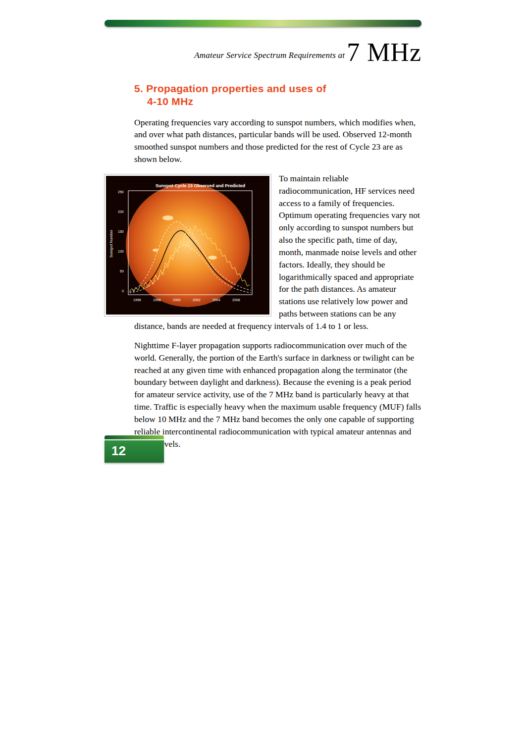Amateur Service Spectrum Requirements at 7 MHz
5. Propagation properties and uses of 4-10 MHz
Operating frequencies vary according to sunspot numbers, which modifies when, and over what path distances, particular bands will be used. Observed 12-month smoothed sunspot numbers and those predicted for the rest of Cycle 23 are as shown below.
To maintain reliable radiocommunication, HF services need access to a family of frequencies. Optimum operating frequencies vary not only according to sunspot numbers but also the specific path, time of day, month, manmade noise levels and other factors. Ideally, they should be logarithmically spaced and appropriate for the path distances. As amateur stations use relatively low power and paths between stations can be any distance, bands are needed at frequency intervals of 1.4 to 1 or less.
Nighttime F-layer propagation supports radiocommunication over much of the world. Generally, the portion of the Earth's surface in darkness or twilight can be reached at any given time with enhanced propagation along the terminator (the boundary between daylight and darkness). Because the evening is a peak period for amateur service activity, use of the 7 MHz band is particularly heavy at that time. Traffic is especially heavy when the maximum usable frequency (MUF) falls below 10 MHz and the 7 MHz band becomes the only one capable of supporting reliable intercontinental radiocommunication with typical amateur antennas and power levels.
12